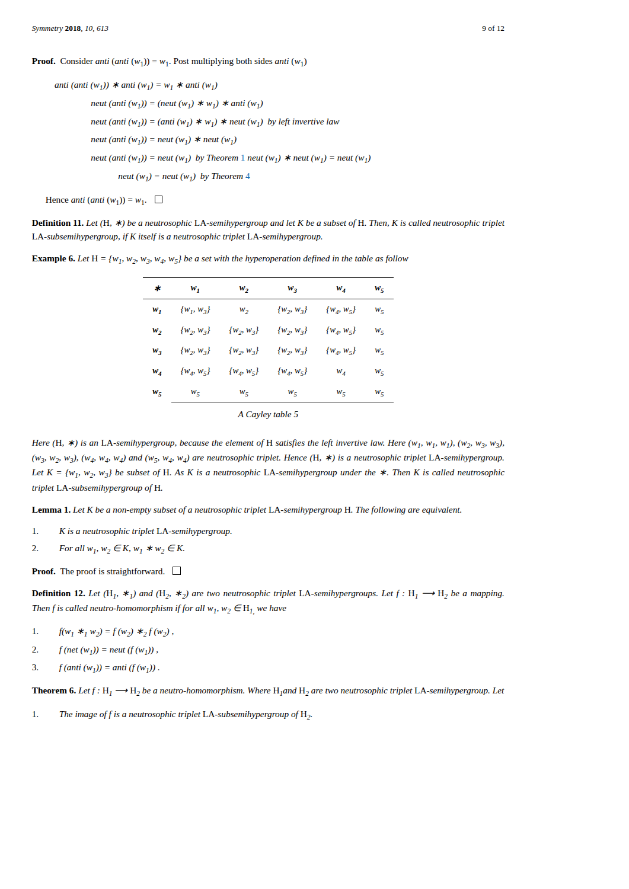Symmetry 2018, 10, 613
9 of 12
Proof. Consider anti (anti (w 1)) = w 1. Post multiplying both sides anti (w 1)
anti (anti (w 1)) ∗ anti (w 1) = w 1 ∗ anti (w 1)
neut (anti (w 1)) = (neut (w 1) ∗ w 1) ∗ anti (w 1)
neut (anti (w 1)) = (anti (w 1) ∗ w 1) ∗ neut (w 1) by left invertive law
neut (anti (w 1)) = neut (w 1) ∗ neut (w 1)
neut (anti (w 1)) = neut (w 1) by Theorem 1 neut (w 1) ∗ neut (w 1) = neut (w 1)
neut (w 1) = neut (w 1) by Theorem 4
Hence anti (anti (w 1)) = w 1.
Definition 11. Let (H, ∗) be a neutrosophic LA-semihypergroup and let K be a subset of H. Then, K is called neutrosophic triplet LA-subsemihypergroup, if K itself is a neutrosophic triplet LA-semihypergroup.
Example 6. Let H = {w 1, w 2, w 3, w 4, w 5} be a set with the hyperoperation defined in the table as follow
| ∗ | w 1 | w 2 | w 3 | w 4 | w 5 |
| --- | --- | --- | --- | --- | --- |
| w 1 | { w 1 , w 3 } | w 2 | { w 2 , w 3 } | { w 4 , w 5 } | w 5 |
| w 2 | { w 2 , w 3 } | { w 2 , w 3 } | { w 2 , w 3 } | { w 4 , w 5 } | w 5 |
| w 3 | { w 2 , w 3 } | { w 2 , w 3 } | { w 2 , w 3 } | { w 4 , w 5 } | w 5 |
| w 4 | { w 4 , w 5 } | { w 4 , w 5 } | { w 4 , w 5 } | w 4 | w 5 |
| w 5 | w 5 | w 5 | w 5 | w 5 | w 5 |
A Cayley table 5
Here (H, ∗) is an LA-semihypergroup, because the element of H satisfies the left invertive law. Here (w 1, w 1, w 1), (w 2, w 3, w 3), (w 3, w 2, w 3), (w 4, w 4, w 4) and (w 5, w 4, w 4) are neutrosophic triplet. Hence (H, ∗) is a neutrosophic triplet LA-semihypergroup. Let K = {w 1, w 2, w 3} be subset of H. As K is a neutrosophic LA-semihypergroup under the ∗. Then K is called neutrosophic triplet LA-subsemihypergroup of H.
Lemma 1. Let K be a non-empty subset of a neutrosophic triplet LA-semihypergroup H. The following are equivalent.
1. K is a neutrosophic triplet LA-semihypergroup.
2. For all w 1, w 2 ∈ K, w 1 ∗ w 2 ∈ K.
Proof. The proof is straightforward.
Definition 12. Let (H 1, ∗1) and (H 2, ∗2) are two neutrosophic triplet LA-semihypergroups. Let f : H 1 ⟶ H 2 be a mapping. Then f is called neutro-homomorphism if for all w 1, w 2 ∈ H 1, we have
1. f(w 1 ∗1 w 2) = f (w 2) ∗2 f (w 2) ,
2. f (net (w 1)) = neut (f (w 1)) ,
3. f (anti (w 1)) = anti (f (w 1)) .
Theorem 6. Let f : H 1 ⟶ H 2 be a neutro-homomorphism. Where H 1and H 2 are two neutrosophic triplet LA-semihypergroup. Let
1. The image of f is a neutrosophic triplet LA-subsemihypergroup of H 2.